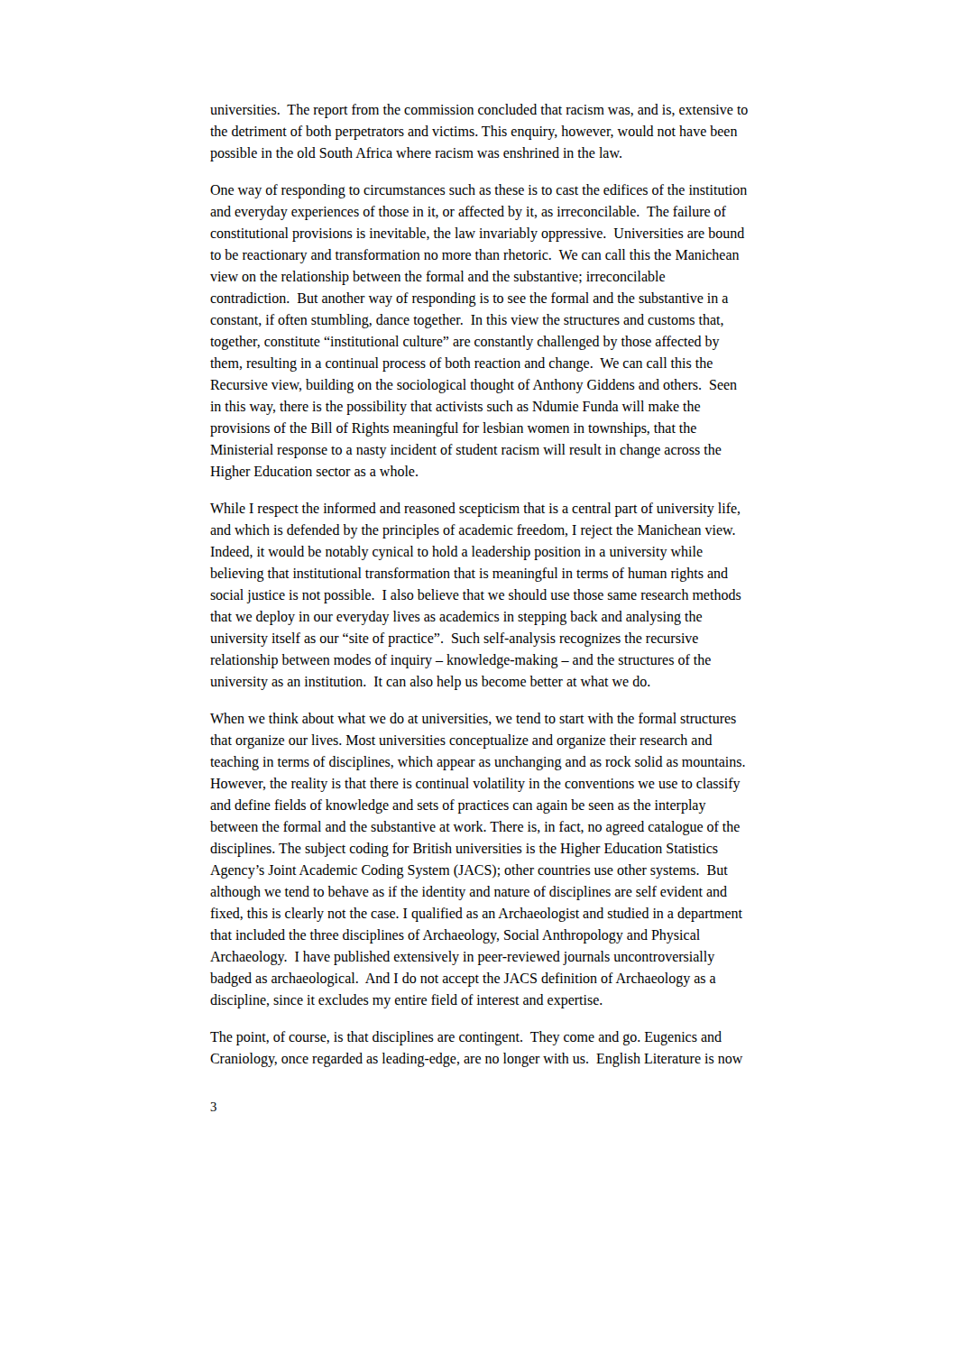universities. The report from the commission concluded that racism was, and is, extensive to the detriment of both perpetrators and victims. This enquiry, however, would not have been possible in the old South Africa where racism was enshrined in the law.
One way of responding to circumstances such as these is to cast the edifices of the institution and everyday experiences of those in it, or affected by it, as irreconcilable. The failure of constitutional provisions is inevitable, the law invariably oppressive. Universities are bound to be reactionary and transformation no more than rhetoric. We can call this the Manichean view on the relationship between the formal and the substantive; irreconcilable contradiction. But another way of responding is to see the formal and the substantive in a constant, if often stumbling, dance together. In this view the structures and customs that, together, constitute “institutional culture” are constantly challenged by those affected by them, resulting in a continual process of both reaction and change. We can call this the Recursive view, building on the sociological thought of Anthony Giddens and others. Seen in this way, there is the possibility that activists such as Ndumie Funda will make the provisions of the Bill of Rights meaningful for lesbian women in townships, that the Ministerial response to a nasty incident of student racism will result in change across the Higher Education sector as a whole.
While I respect the informed and reasoned scepticism that is a central part of university life, and which is defended by the principles of academic freedom, I reject the Manichean view. Indeed, it would be notably cynical to hold a leadership position in a university while believing that institutional transformation that is meaningful in terms of human rights and social justice is not possible. I also believe that we should use those same research methods that we deploy in our everyday lives as academics in stepping back and analysing the university itself as our “site of practice”. Such self-analysis recognizes the recursive relationship between modes of inquiry – knowledge-making – and the structures of the university as an institution. It can also help us become better at what we do.
When we think about what we do at universities, we tend to start with the formal structures that organize our lives. Most universities conceptualize and organize their research and teaching in terms of disciplines, which appear as unchanging and as rock solid as mountains. However, the reality is that there is continual volatility in the conventions we use to classify and define fields of knowledge and sets of practices can again be seen as the interplay between the formal and the substantive at work. There is, in fact, no agreed catalogue of the disciplines. The subject coding for British universities is the Higher Education Statistics Agency’s Joint Academic Coding System (JACS); other countries use other systems. But although we tend to behave as if the identity and nature of disciplines are self evident and fixed, this is clearly not the case. I qualified as an Archaeologist and studied in a department that included the three disciplines of Archaeology, Social Anthropology and Physical Archaeology. I have published extensively in peer-reviewed journals uncontroversially badged as archaeological. And I do not accept the JACS definition of Archaeology as a discipline, since it excludes my entire field of interest and expertise.
The point, of course, is that disciplines are contingent. They come and go. Eugenics and Craniology, once regarded as leading-edge, are no longer with us. English Literature is now
3